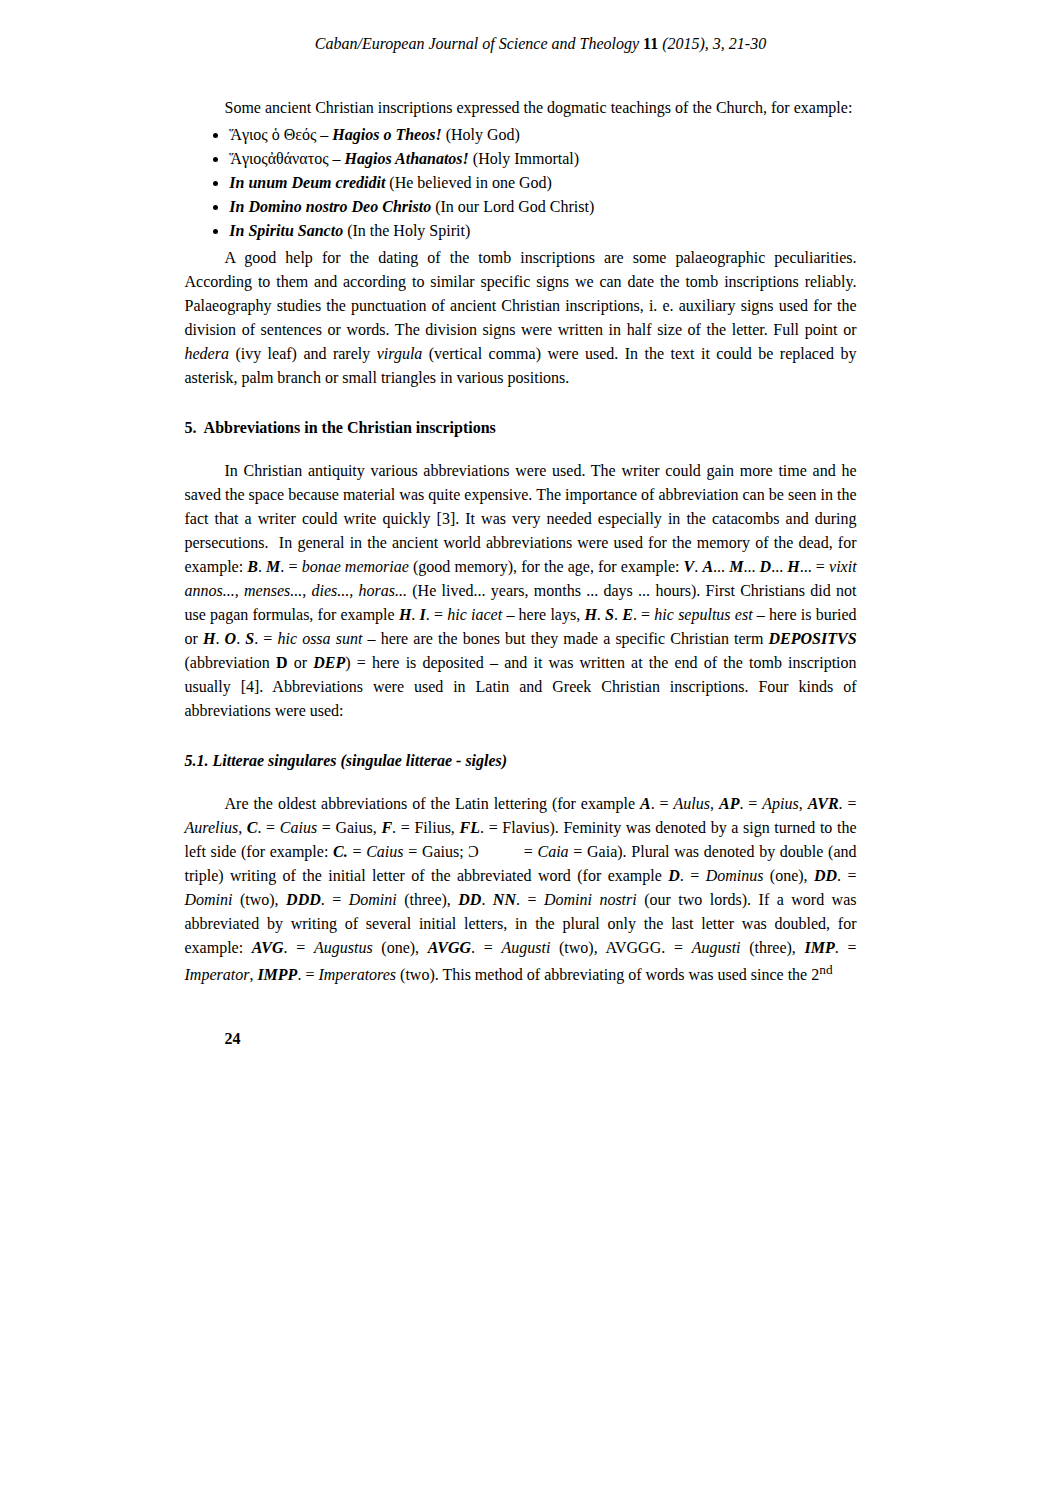Caban/European Journal of Science and Theology 11 (2015), 3, 21-30
Some ancient Christian inscriptions expressed the dogmatic teachings of the Church, for example:
Ἅγιος ὁ Θεός – Hagios o Theos! (Holy God)
Ἅγιοςἀθάνατος – Hagios Athanatos! (Holy Immortal)
In unum Deum credidit (He believed in one God)
In Domino nostro Deo Christo (In our Lord God Christ)
In Spiritu Sancto (In the Holy Spirit)
A good help for the dating of the tomb inscriptions are some palaeographic peculiarities. According to them and according to similar specific signs we can date the tomb inscriptions reliably. Palaeography studies the punctuation of ancient Christian inscriptions, i. e. auxiliary signs used for the division of sentences or words. The division signs were written in half size of the letter. Full point or hedera (ivy leaf) and rarely virgula (vertical comma) were used. In the text it could be replaced by asterisk, palm branch or small triangles in various positions.
5. Abbreviations in the Christian inscriptions
In Christian antiquity various abbreviations were used. The writer could gain more time and he saved the space because material was quite expensive. The importance of abbreviation can be seen in the fact that a writer could write quickly [3]. It was very needed especially in the catacombs and during persecutions. In general in the ancient world abbreviations were used for the memory of the dead, for example: B. M. = bonae memoriae (good memory), for the age, for example: V. A... M... D... H... = vixit annos..., menses..., dies..., horas... (He lived... years, months ... days ... hours). First Christians did not use pagan formulas, for example H. I. = hic iacet – here lays, H. S. E. = hic sepultus est – here is buried or H. O. S. = hic ossa sunt – here are the bones but they made a specific Christian term DEPOSITVS (abbreviation D or DEP) = here is deposited – and it was written at the end of the tomb inscription usually [4]. Abbreviations were used in Latin and Greek Christian inscriptions. Four kinds of abbreviations were used:
5.1. Litterae singulares (singulae litterae - sigles)
Are the oldest abbreviations of the Latin lettering (for example A. = Aulus, AP. = Apius, AVR. = Aurelius, C. = Caius = Gaius, F. = Filius, FL. = Flavius). Feminity was denoted by a sign turned to the left side (for example: C. = Caius = Gaius; C = Caia = Gaia). Plural was denoted by double (and triple) writing of the initial letter of the abbreviated word (for example D. = Dominus (one), DD. = Domini (two), DDD. = Domini (three), DD. NN. = Domini nostri (our two lords). If a word was abbreviated by writing of several initial letters, in the plural only the last letter was doubled, for example: AVG. = Augustus (one), AVGG. = Augusti (two), AVGGG. = Augusti (three), IMP. = Imperator, IMPP. = Imperatores (two). This method of abbreviating of words was used since the 2nd
24